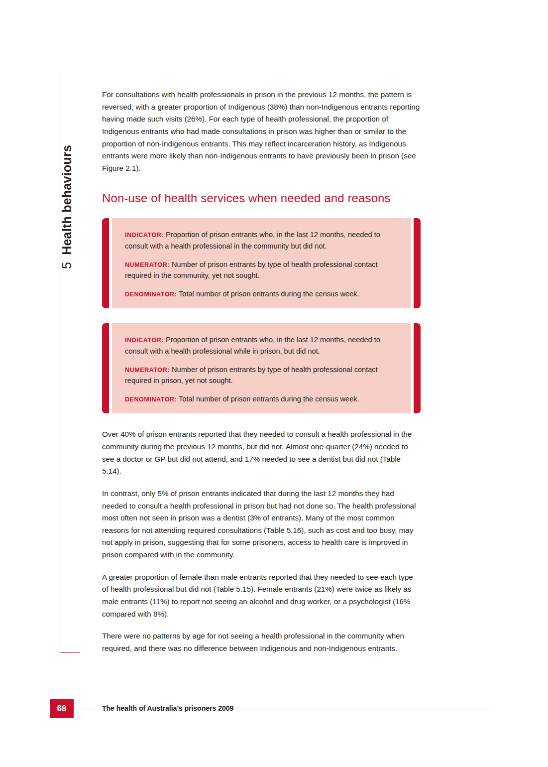5 Health behaviours
For consultations with health professionals in prison in the previous 12 months, the pattern is reversed, with a greater proportion of Indigenous (38%) than non-Indigenous entrants reporting having made such visits (26%). For each type of health professional, the proportion of Indigenous entrants who had made consultations in prison was higher than or similar to the proportion of non-Indigenous entrants. This may reflect incarceration history, as Indigenous entrants were more likely than non-Indigenous entrants to have previously been in prison (see Figure 2.1).
Non-use of health services when needed and reasons
Indicator: Proportion of prison entrants who, in the last 12 months, needed to consult with a health professional in the community but did not.
Numerator: Number of prison entrants by type of health professional contact required in the community, yet not sought.
Denominator: Total number of prison entrants during the census week.
Indicator: Proportion of prison entrants who, in the last 12 months, needed to consult with a health professional while in prison, but did not.
Numerator: Number of prison entrants by type of health professional contact required in prison, yet not sought.
Denominator: Total number of prison entrants during the census week.
Over 40% of prison entrants reported that they needed to consult a health professional in the community during the previous 12 months, but did not. Almost one-quarter (24%) needed to see a doctor or GP but did not attend, and 17% needed to see a dentist but did not (Table 5.14).
In contrast, only 5% of prison entrants indicated that during the last 12 months they had needed to consult a health professional in prison but had not done so. The health professional most often not seen in prison was a dentist (3% of entrants). Many of the most common reasons for not attending required consultations (Table 5.16), such as cost and too busy, may not apply in prison, suggesting that for some prisoners, access to health care is improved in prison compared with in the community.
A greater proportion of female than male entrants reported that they needed to see each type of health professional but did not (Table 5.15). Female entrants (21%) were twice as likely as male entrants (11%) to report not seeing an alcohol and drug worker, or a psychologist (16% compared with 8%).
There were no patterns by age for not seeing a health professional in the community when required, and there was no difference between Indigenous and non-Indigenous entrants.
68
The health of Australia’s prisoners 2009